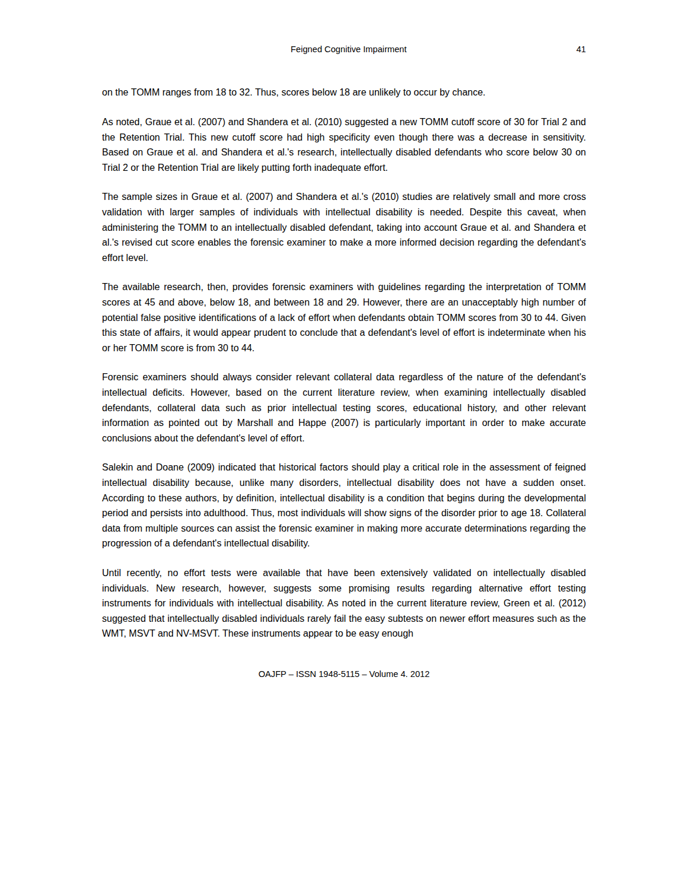Feigned Cognitive Impairment 41
on the TOMM ranges from 18 to 32. Thus, scores below 18 are unlikely to occur by chance.
As noted, Graue et al. (2007) and Shandera et al. (2010) suggested a new TOMM cutoff score of 30 for Trial 2 and the Retention Trial. This new cutoff score had high specificity even though there was a decrease in sensitivity. Based on Graue et al. and Shandera et al.'s research, intellectually disabled defendants who score below 30 on Trial 2 or the Retention Trial are likely putting forth inadequate effort.
The sample sizes in Graue et al. (2007) and Shandera et al.'s (2010) studies are relatively small and more cross validation with larger samples of individuals with intellectual disability is needed. Despite this caveat, when administering the TOMM to an intellectually disabled defendant, taking into account Graue et al. and Shandera et al.'s revised cut score enables the forensic examiner to make a more informed decision regarding the defendant's effort level.
The available research, then, provides forensic examiners with guidelines regarding the interpretation of TOMM scores at 45 and above, below 18, and between 18 and 29. However, there are an unacceptably high number of potential false positive identifications of a lack of effort when defendants obtain TOMM scores from 30 to 44. Given this state of affairs, it would appear prudent to conclude that a defendant's level of effort is indeterminate when his or her TOMM score is from 30 to 44.
Forensic examiners should always consider relevant collateral data regardless of the nature of the defendant's intellectual deficits. However, based on the current literature review, when examining intellectually disabled defendants, collateral data such as prior intellectual testing scores, educational history, and other relevant information as pointed out by Marshall and Happe (2007) is particularly important in order to make accurate conclusions about the defendant's level of effort.
Salekin and Doane (2009) indicated that historical factors should play a critical role in the assessment of feigned intellectual disability because, unlike many disorders, intellectual disability does not have a sudden onset. According to these authors, by definition, intellectual disability is a condition that begins during the developmental period and persists into adulthood. Thus, most individuals will show signs of the disorder prior to age 18. Collateral data from multiple sources can assist the forensic examiner in making more accurate determinations regarding the progression of a defendant's intellectual disability.
Until recently, no effort tests were available that have been extensively validated on intellectually disabled individuals. New research, however, suggests some promising results regarding alternative effort testing instruments for individuals with intellectual disability. As noted in the current literature review, Green et al. (2012) suggested that intellectually disabled individuals rarely fail the easy subtests on newer effort measures such as the WMT, MSVT and NV-MSVT. These instruments appear to be easy enough
OAJFP – ISSN 1948-5115 – Volume 4. 2012